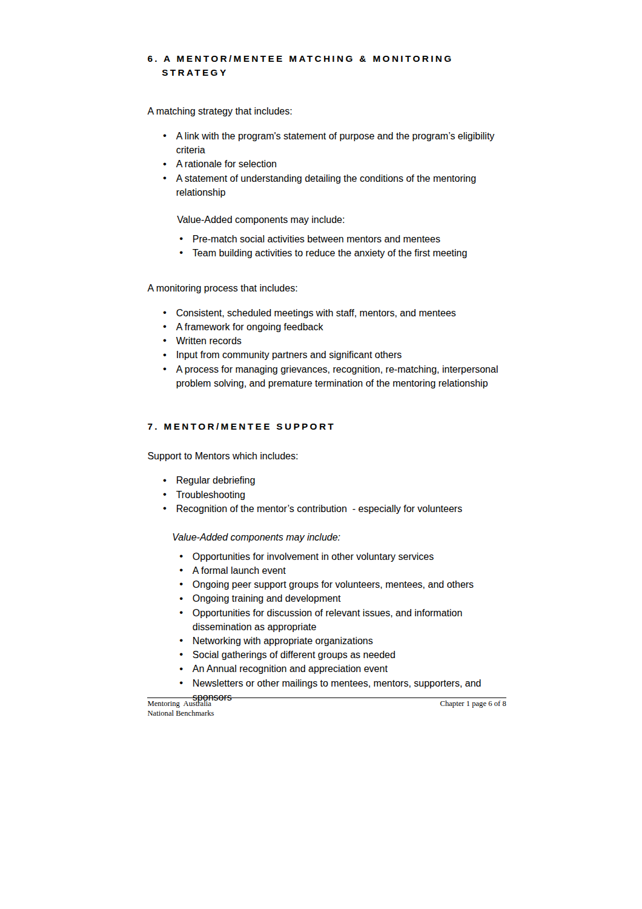6. A MENTOR/MENTEE MATCHING & MONITORING STRATEGY
A matching strategy that includes:
A link with the program's statement of purpose and the program’s eligibility criteria
A rationale for selection
A statement of understanding detailing the conditions of the mentoring relationship
Value-Added components may include:
Pre-match social activities between mentors and mentees
Team building activities to reduce the anxiety of the first meeting
A monitoring process that includes:
Consistent, scheduled meetings with staff, mentors, and mentees
A framework for ongoing feedback
Written records
Input from community partners and significant others
A process for managing grievances, recognition, re-matching, interpersonal problem solving, and premature termination of the mentoring relationship
7. MENTOR/MENTEE SUPPORT
Support to Mentors which includes:
Regular debriefing
Troubleshooting
Recognition of the mentor’s contribution - especially for volunteers
Value-Added components may include:
Opportunities for involvement in other voluntary services
A formal launch event
Ongoing peer support groups for volunteers, mentees, and others
Ongoing training and development
Opportunities for discussion of relevant issues, and information dissemination as appropriate
Networking with appropriate organizations
Social gatherings of different groups as needed
An Annual recognition and appreciation event
Newsletters or other mailings to mentees, mentors, supporters, and sponsors
Mentoring Australia
National Benchmarks
Chapter 1 page 6 of 8